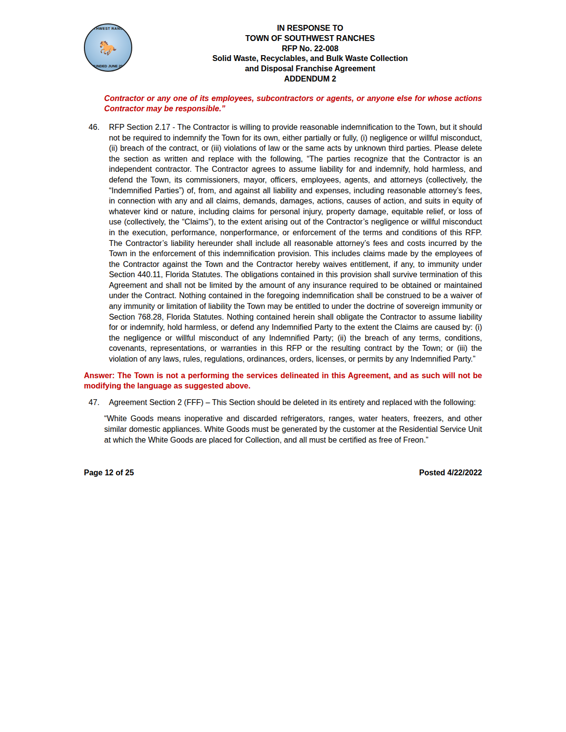SOUTHWEST RANCHES
🐎
FOUNDED JUNE 2000
IN RESPONSE TO
TOWN OF SOUTHWEST RANCHES
RFP No. 22-008
Solid Waste, Recyclables, and Bulk Waste Collection
and Disposal Franchise Agreement
ADDENDUM 2
Contractor or any one of its employees, subcontractors or agents, or anyone else for whose actions Contractor may be responsible.”
46. RFP Section 2.17 - The Contractor is willing to provide reasonable indemnification to the Town, but it should not be required to indemnify the Town for its own, either partially or fully, (i) negligence or willful misconduct, (ii) breach of the contract, or (iii) violations of law or the same acts by unknown third parties. Please delete the section as written and replace with the following, “The parties recognize that the Contractor is an independent contractor. The Contractor agrees to assume liability for and indemnify, hold harmless, and defend the Town, its commissioners, mayor, officers, employees, agents, and attorneys (collectively, the “Indemnified Parties”) of, from, and against all liability and expenses, including reasonable attorney’s fees, in connection with any and all claims, demands, damages, actions, causes of action, and suits in equity of whatever kind or nature, including claims for personal injury, property damage, equitable relief, or loss of use (collectively, the “Claims”), to the extent arising out of the Contractor’s negligence or willful misconduct in the execution, performance, nonperformance, or enforcement of the terms and conditions of this RFP. The Contractor’s liability hereunder shall include all reasonable attorney’s fees and costs incurred by the Town in the enforcement of this indemnification provision. This includes claims made by the employees of the Contractor against the Town and the Contractor hereby waives entitlement, if any, to immunity under Section 440.11, Florida Statutes. The obligations contained in this provision shall survive termination of this Agreement and shall not be limited by the amount of any insurance required to be obtained or maintained under the Contract. Nothing contained in the foregoing indemnification shall be construed to be a waiver of any immunity or limitation of liability the Town may be entitled to under the doctrine of sovereign immunity or Section 768.28, Florida Statutes. Nothing contained herein shall obligate the Contractor to assume liability for or indemnify, hold harmless, or defend any Indemnified Party to the extent the Claims are caused by: (i) the negligence or willful misconduct of any Indemnified Party; (ii) the breach of any terms, conditions, covenants, representations, or warranties in this RFP or the resulting contract by the Town; or (iii) the violation of any laws, rules, regulations, ordinances, orders, licenses, or permits by any Indemnified Party.”
Answer: The Town is not a performing the services delineated in this Agreement, and as such will not be modifying the language as suggested above.
47. Agreement Section 2 (FFF) – This Section should be deleted in its entirety and replaced with the following:
“White Goods means inoperative and discarded refrigerators, ranges, water heaters, freezers, and other similar domestic appliances. White Goods must be generated by the customer at the Residential Service Unit at which the White Goods are placed for Collection, and all must be certified as free of Freon.”
Page 12 of 25
Posted 4/22/2022